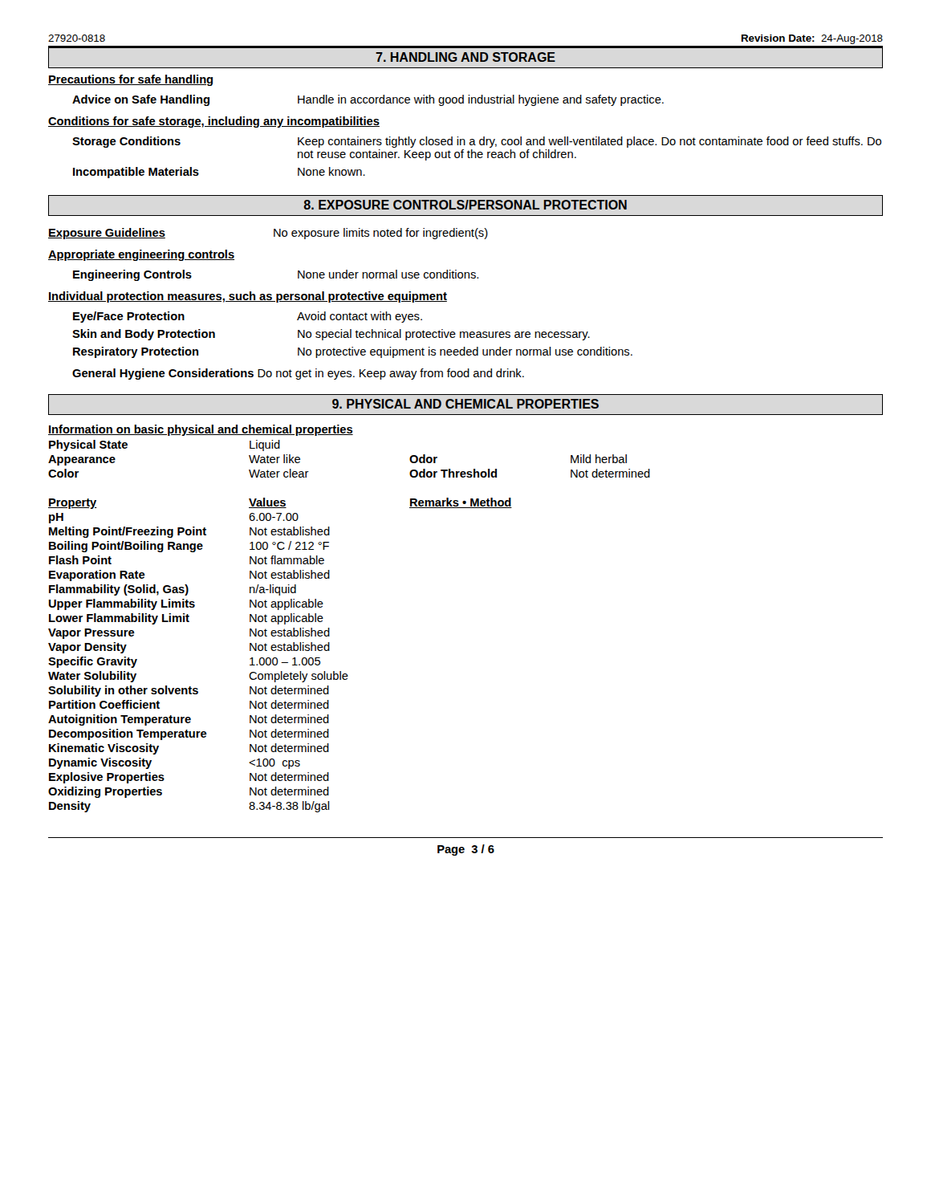27920-0818
Revision Date: 24-Aug-2018
7. HANDLING AND STORAGE
Precautions for safe handling
| Advice on Safe Handling | Handle in accordance with good industrial hygiene and safety practice. |
Conditions for safe storage, including any incompatibilities
| Storage Conditions | Keep containers tightly closed in a dry, cool and well-ventilated place. Do not contaminate food or feed stuffs. Do not reuse container. Keep out of the reach of children. |
| Incompatible Materials | None known. |
8. EXPOSURE CONTROLS/PERSONAL PROTECTION
| Exposure Guidelines | No exposure limits noted for ingredient(s) |
Appropriate engineering controls
| Engineering Controls | None under normal use conditions. |
Individual protection measures, such as personal protective equipment
| Eye/Face Protection | Avoid contact with eyes. |
| Skin and Body Protection | No special technical protective measures are necessary. |
| Respiratory Protection | No protective equipment is needed under normal use conditions. |
General Hygiene Considerations Do not get in eyes. Keep away from food and drink.
9. PHYSICAL AND CHEMICAL PROPERTIES
Information on basic physical and chemical properties
| Physical State | Liquid | | |
| Appearance | Water like | Odor | Mild herbal |
| Color | Water clear | Odor Threshold | Not determined |
| Property | Values | Remarks • Method | |
| pH | 6.00-7.00 | | |
| Melting Point/Freezing Point | Not established | | |
| Boiling Point/Boiling Range | 100 °C / 212 °F | | |
| Flash Point | Not flammable | | |
| Evaporation Rate | Not established | | |
| Flammability (Solid, Gas) | n/a-liquid | | |
| Upper Flammability Limits | Not applicable | | |
| Lower Flammability Limit | Not applicable | | |
| Vapor Pressure | Not established | | |
| Vapor Density | Not established | | |
| Specific Gravity | 1.000 – 1.005 | | |
| Water Solubility | Completely soluble | | |
| Solubility in other solvents | Not determined | | |
| Partition Coefficient | Not determined | | |
| Autoignition Temperature | Not determined | | |
| Decomposition Temperature | Not determined | | |
| Kinematic Viscosity | Not determined | | |
| Dynamic Viscosity | <100 cps | | |
| Explosive Properties | Not determined | | |
| Oxidizing Properties | Not determined | | |
| Density | 8.34-8.38 lb/gal | | |
Page 3 / 6